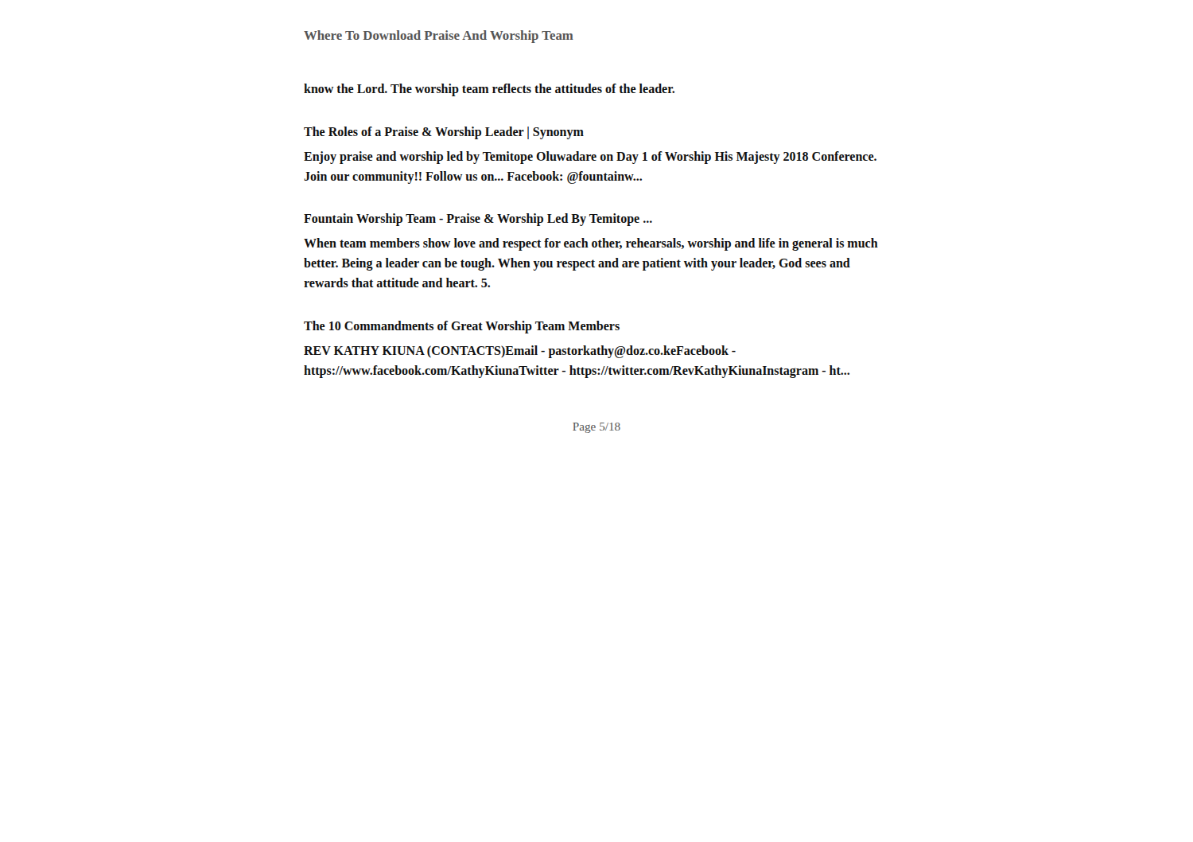Where To Download Praise And Worship Team
know the Lord. The worship team reflects the attitudes of the leader.
The Roles of a Praise & Worship Leader | Synonym
Enjoy praise and worship led by Temitope Oluwadare on Day 1 of Worship His Majesty 2018 Conference. Join our community!! Follow us on... Facebook: @fountainw...
Fountain Worship Team - Praise & Worship Led By Temitope ...
When team members show love and respect for each other, rehearsals, worship and life in general is much better. Being a leader can be tough. When you respect and are patient with your leader, God sees and rewards that attitude and heart. 5.
The 10 Commandments of Great Worship Team Members
REV KATHY KIUNA (CONTACTS)Email - pastorkathy@doz.co.keFacebook -https://www.facebook.com/KathyKiunaTwitter - https://twitter.com/RevKathyKiunaInstagram - ht...
Page 5/18